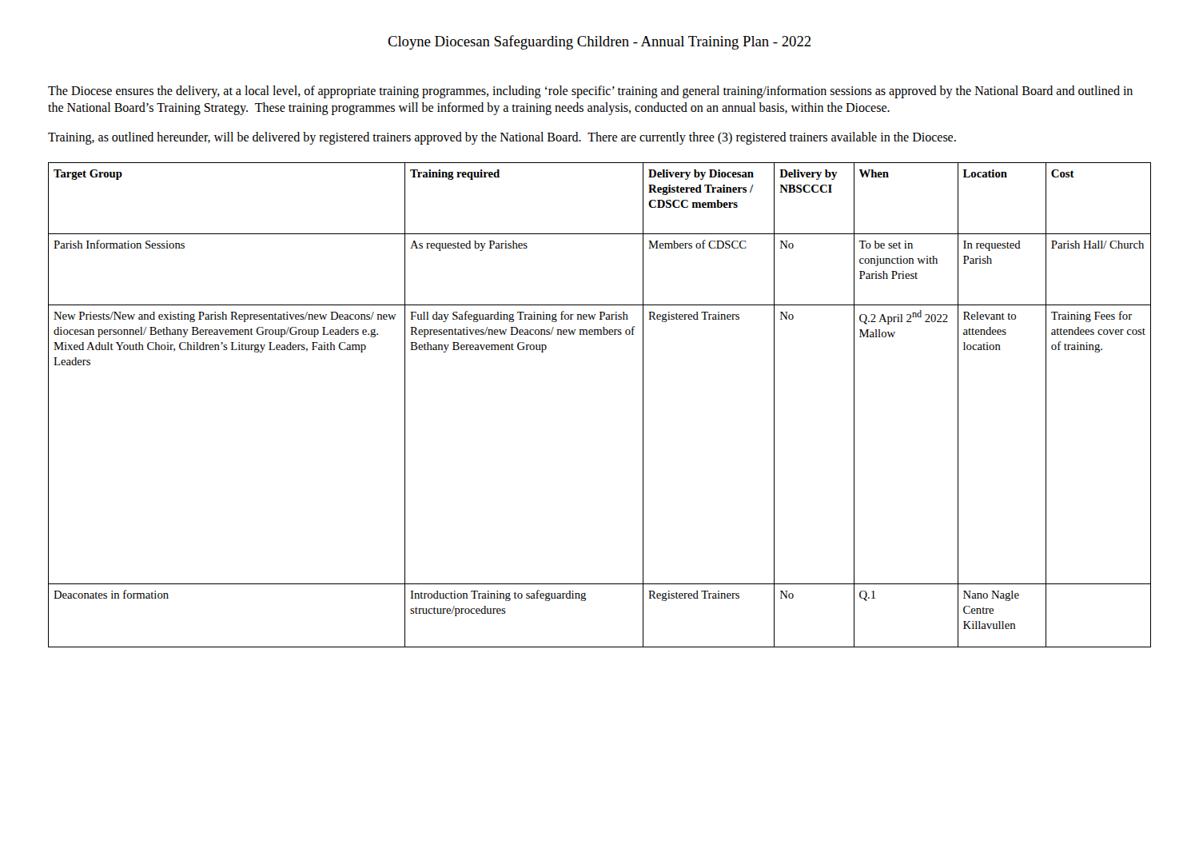Cloyne Diocesan Safeguarding Children - Annual Training Plan - 2022
The Diocese ensures the delivery, at a local level, of appropriate training programmes, including ‘role specific’ training and general training/information sessions as approved by the National Board and outlined in the National Board’s Training Strategy. These training programmes will be informed by a training needs analysis, conducted on an annual basis, within the Diocese.
Training, as outlined hereunder, will be delivered by registered trainers approved by the National Board. There are currently three (3) registered trainers available in the Diocese.
| Target Group | Training required | Delivery by Diocesan Registered Trainers / CDSCC members | Delivery by NBSCCCI | When | Location | Cost |
| --- | --- | --- | --- | --- | --- | --- |
| Parish Information Sessions | As requested by Parishes | Members of CDSCC | No | To be set in conjunction with Parish Priest | In requested Parish | Parish Hall/ Church |
| New Priests/New and existing Parish Representatives/new Deacons/ new diocesan personnel/ Bethany Bereavement Group/Group Leaders e.g. Mixed Adult Youth Choir, Children’s Liturgy Leaders, Faith Camp Leaders | Full day Safeguarding Training for new Parish Representatives/new Deacons/ new members of Bethany Bereavement Group | Registered Trainers | No | Q.2 April 2 nd 2022 Mallow | Relevant to attendees location | Training Fees for attendees cover cost of training. |
| Deaconates in formation | Introduction Training to safeguarding structure/procedures | Registered Trainers | No | Q.1 | Nano Nagle Centre Killavullen | |